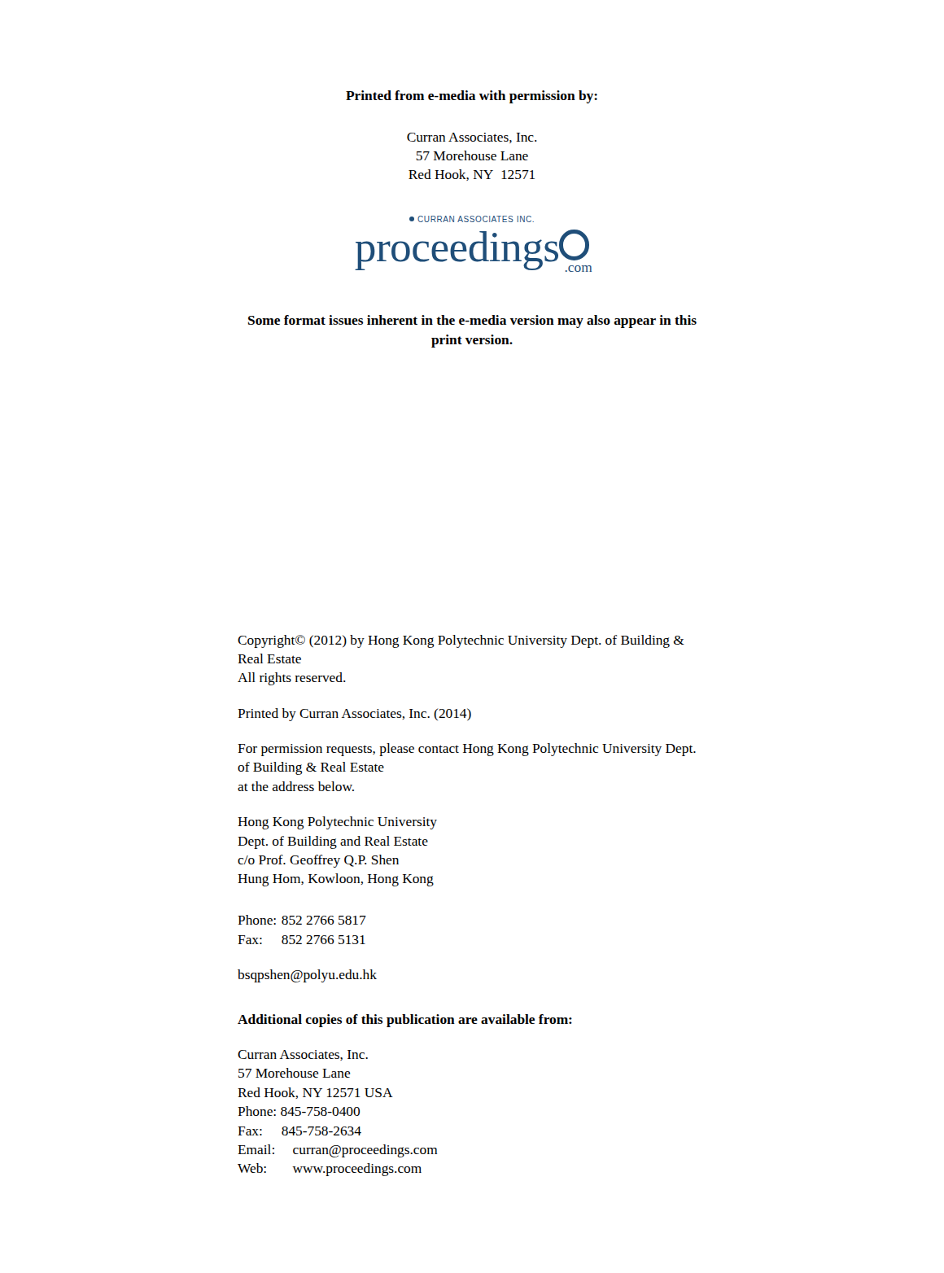Printed from e-media with permission by:
Curran Associates, Inc.
57 Morehouse Lane
Red Hook, NY 12571
CURRAN ASSOCIATES INC.
proceedings
.com
Some format issues inherent in the e-media version may also appear in this print version.
Copyright© (2012) by Hong Kong Polytechnic University Dept. of Building & Real Estate
All rights reserved.
Printed by Curran Associates, Inc. (2014)
For permission requests, please contact Hong Kong Polytechnic University Dept. of Building & Real Estate
at the address below.
Hong Kong Polytechnic University
Dept. of Building and Real Estate
c/o Prof. Geoffrey Q.P. Shen
Hung Hom, Kowloon, Hong Kong
Phone: 852 2766 5817
Fax: 852 2766 5131
bsqpshen@polyu.edu.hk
Additional copies of this publication are available from:
Curran Associates, Inc.
57 Morehouse Lane
Red Hook, NY 12571 USA
Phone: 845-758-0400
Fax: 845-758-2634
Email: curran@proceedings.com
Web: www.proceedings.com